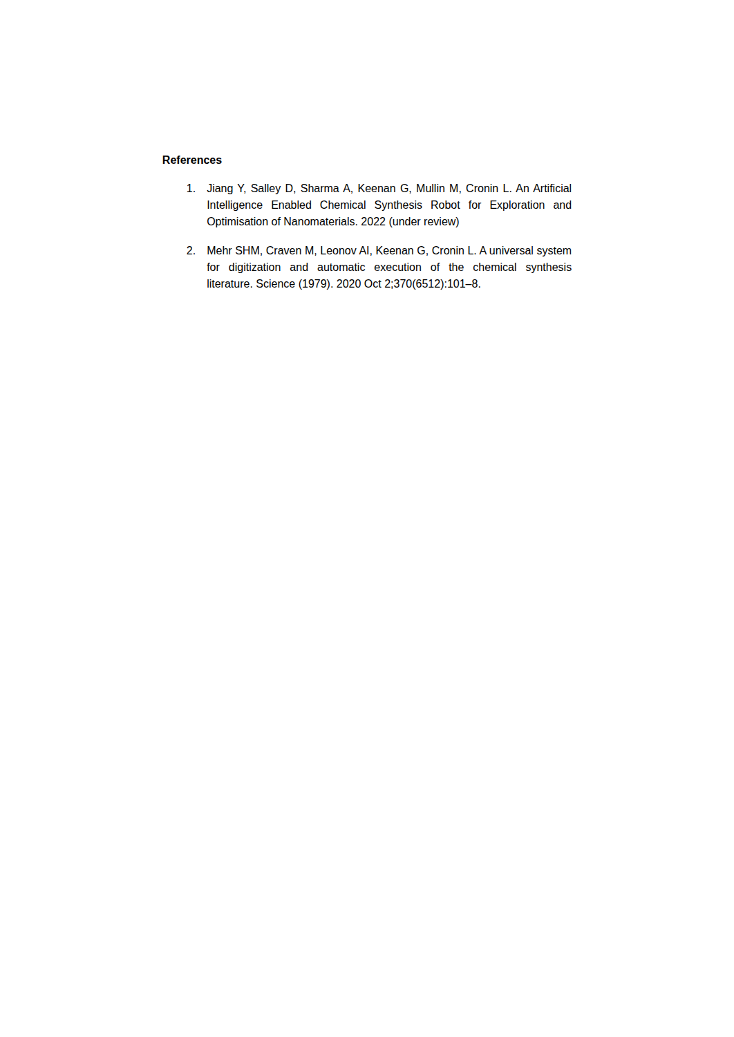References
Jiang Y, Salley D, Sharma A, Keenan G, Mullin M, Cronin L. An Artificial Intelligence Enabled Chemical Synthesis Robot for Exploration and Optimisation of Nanomaterials. 2022 (under review)
Mehr SHM, Craven M, Leonov AI, Keenan G, Cronin L. A universal system for digitization and automatic execution of the chemical synthesis literature. Science (1979). 2020 Oct 2;370(6512):101–8.